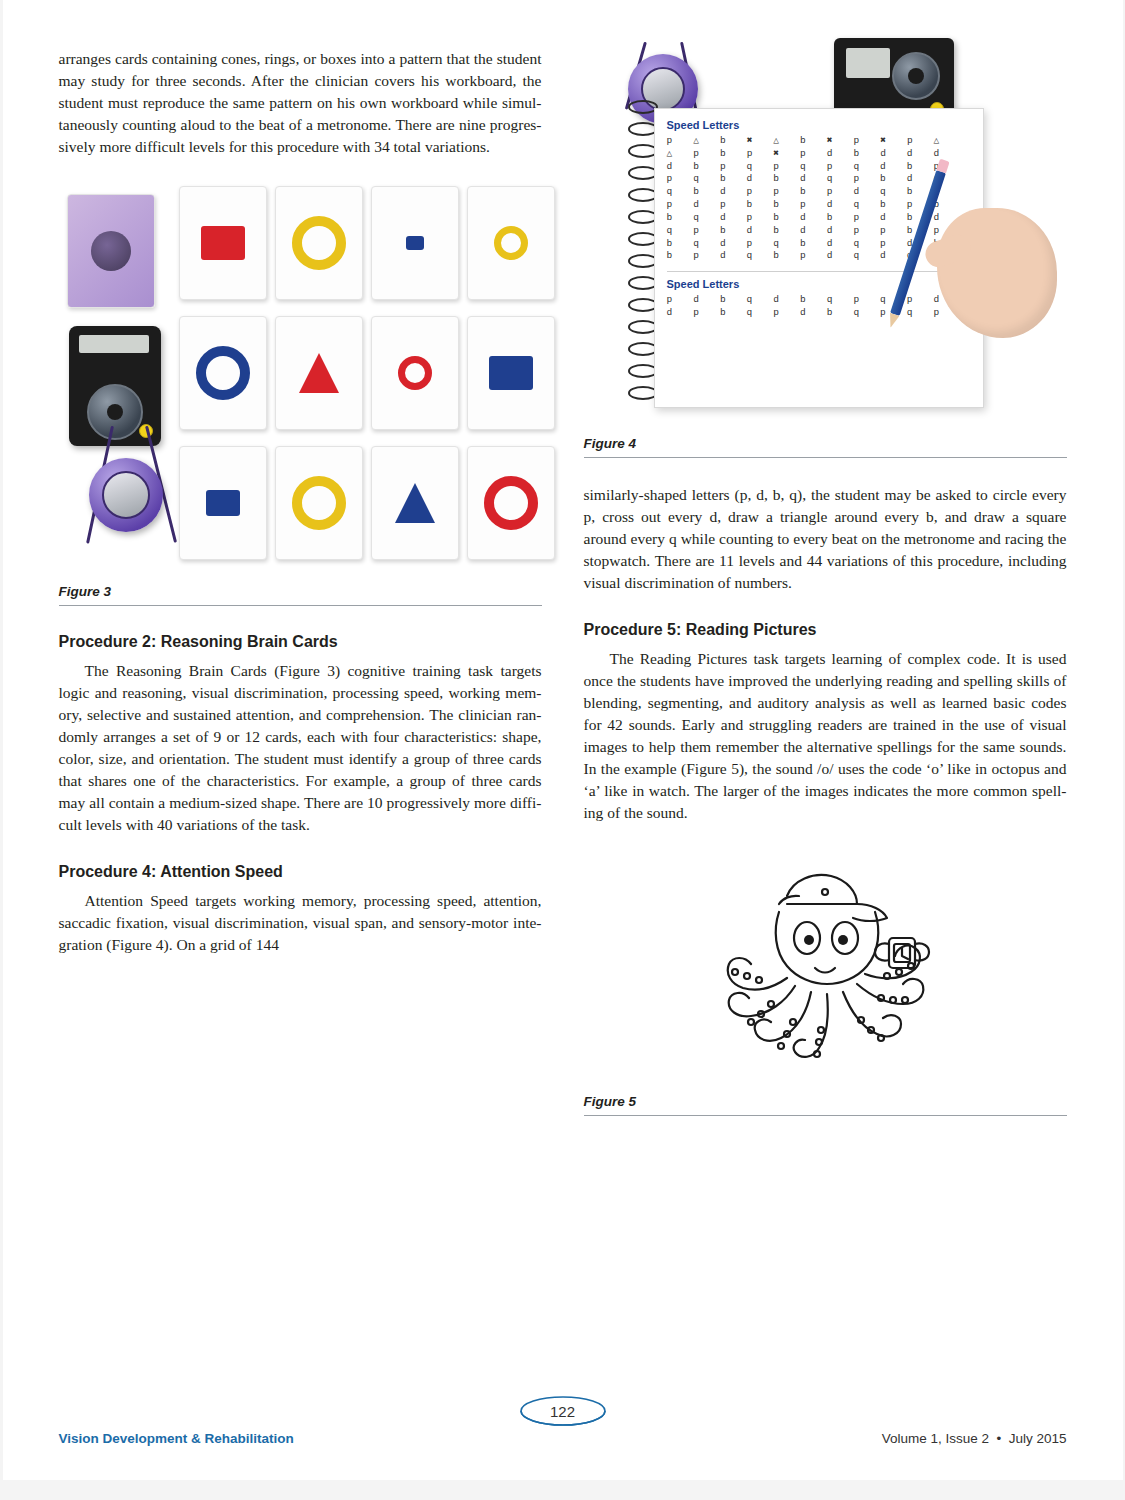arranges cards containing cones, rings, or boxes into a pattern that the student may study for three seconds. After the clinician covers his workboard, the student must reproduce the same pattern on his own workboard while simultaneously counting aloud to the beat of a metronome. There are nine progressively more difficult levels for this procedure with 34 total variations.
Figure 3
Procedure 2: Reasoning Brain Cards
The Reasoning Brain Cards (Figure 3) cognitive training task targets logic and reasoning, visual discrimination, processing speed, working memory, selective and sustained attention, and comprehension. The clinician randomly arranges a set of 9 or 12 cards, each with four characteristics: shape, color, size, and orientation. The student must identify a group of three cards that shares one of the characteristics. For example, a group of three cards may all contain a medium-sized shape. There are 10 progressively more difficult levels with 40 variations of the task.
Procedure 4: Attention Speed
Attention Speed targets working memory, processing speed, attention, saccadic fixation, visual discrimination, visual span, and sensory-motor integration (Figure 4). On a grid of 144
Speed Letters
p △ b ✖ △ b ✖ p ✖ p △ △ p b p ✖ p d b d d d d b p q p q p q d b p p q b d b d q p b d q q b d p p b p d q b p p d p b b p d q b p b b q d p b d b p d b d q p b d b d d p p b p b q d p q b d q p d b b p d q b p d q d d p
Speed Letters
p d b q d b q p q p d b d p b q p d b q p q p b
Figure 4
similarly-shaped letters (p, d, b, q), the student may be asked to circle every p, cross out every d, draw a triangle around every b, and draw a square around every q while counting to every beat on the metronome and racing the stopwatch. There are 11 levels and 44 variations of this procedure, including visual discrimination of numbers.
Procedure 5: Reading Pictures
The Reading Pictures task targets learning of complex code. It is used once the students have improved the underlying reading and spelling skills of blending, segmenting, and auditory analysis as well as learned basic codes for 42 sounds. Early and struggling readers are trained in the use of visual images to help them remember the alternative spellings for the same sounds. In the example (Figure 5), the sound /o/ uses the code ‘o’ like in octopus and ‘a’ like in watch. The larger of the images indicates the more common spelling of the sound.
Figure 5
122
Vision Development & Rehabilitation
Volume 1, Issue 2 • July 2015